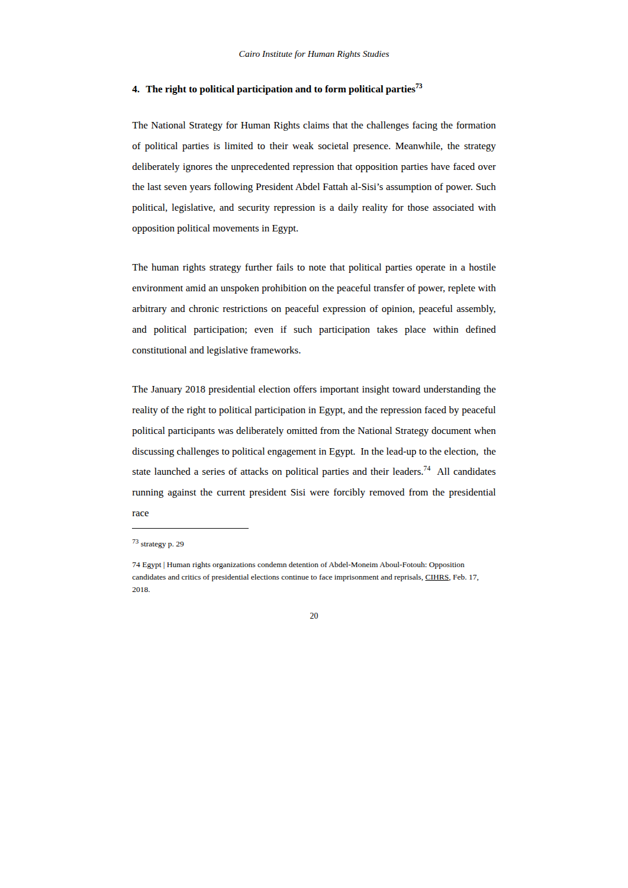Cairo Institute for Human Rights Studies
4. The right to political participation and to form political parties73
The National Strategy for Human Rights claims that the challenges facing the formation of political parties is limited to their weak societal presence. Meanwhile, the strategy deliberately ignores the unprecedented repression that opposition parties have faced over the last seven years following President Abdel Fattah al-Sisi’s assumption of power. Such political, legislative, and security repression is a daily reality for those associated with opposition political movements in Egypt.
The human rights strategy further fails to note that political parties operate in a hostile environment amid an unspoken prohibition on the peaceful transfer of power, replete with arbitrary and chronic restrictions on peaceful expression of opinion, peaceful assembly, and political participation; even if such participation takes place within defined constitutional and legislative frameworks.
The January 2018 presidential election offers important insight toward understanding the reality of the right to political participation in Egypt, and the repression faced by peaceful political participants was deliberately omitted from the National Strategy document when discussing challenges to political engagement in Egypt. In the lead-up to the election, the state launched a series of attacks on political parties and their leaders.74 All candidates running against the current president Sisi were forcibly removed from the presidential race
73 strategy p. 29
74 Egypt | Human rights organizations condemn detention of Abdel-Moneim Aboul-Fotouh: Opposition candidates and critics of presidential elections continue to face imprisonment and reprisals, CIHRS, Feb. 17, 2018.
20